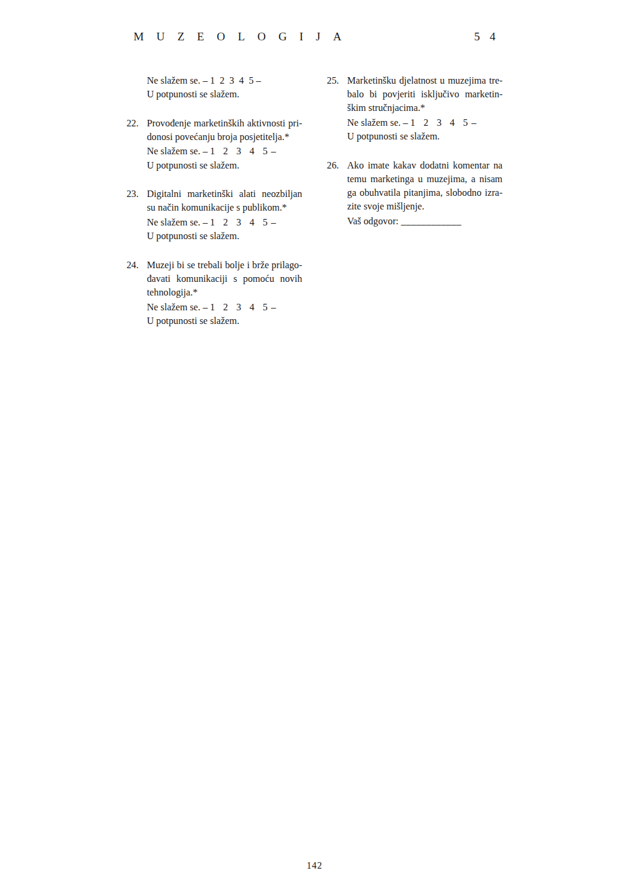M U Z E O L O G I J A 5 4
Ne slažem se. – 1 2 3 4 5 –
U potpunosti se slažem.
22. Provođenje marketinških aktivnosti pridonosi povećanju broja posjetitelja.* Ne slažem se. – 1 2 3 4 5 –
U potpunosti se slažem.
23. Digitalni marketinški alati neozbiljan su način komunikacije s publikom.* Ne slažem se. – 1 2 3 4 5 –
U potpunosti se slažem.
24. Muzeji bi se trebali bolje i brže prilagođavati komunikaciji s pomoću novih tehnologija.* Ne slažem se. – 1 2 3 4 5 –
U potpunosti se slažem.
25. Marketinšku djelatnost u muzejima trebalo bi povjeriti isključivo marketinškim stručnjacima.* Ne slažem se. – 1 2 3 4 5 –
U potpunosti se slažem.
26. Ako imate kakav dodatni komentar na temu marketinga u muzejima, a nisam ga obuhvatila pitanjima, slobodno izrazite svoje mišljenje. Vaš odgovor: ____________
142